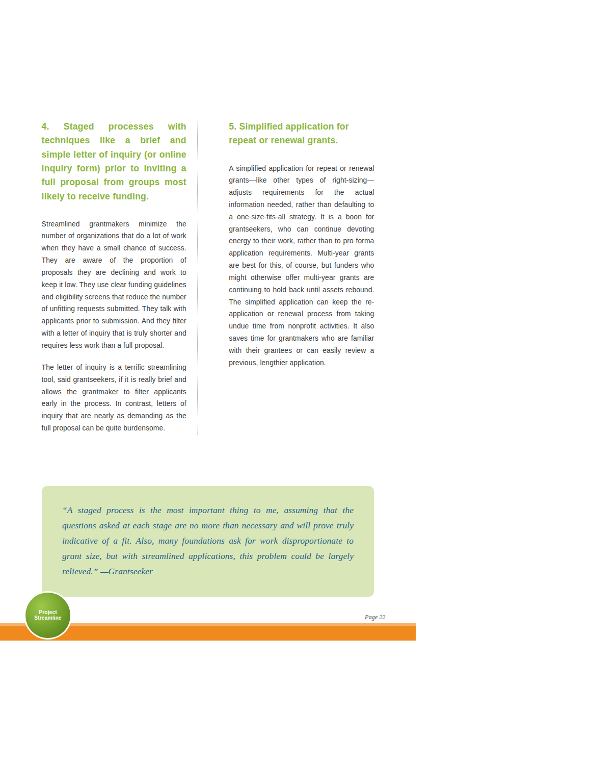4. Staged processes with techniques like a brief and simple letter of inquiry (or online inquiry form) prior to inviting a full proposal from groups most likely to receive funding.
Streamlined grantmakers minimize the number of organizations that do a lot of work when they have a small chance of success. They are aware of the proportion of proposals they are declining and work to keep it low. They use clear funding guidelines and eligibility screens that reduce the number of unfitting requests submitted. They talk with applicants prior to submission. And they filter with a letter of inquiry that is truly shorter and requires less work than a full proposal.
The letter of inquiry is a terrific streamlining tool, said grantseekers, if it is really brief and allows the grantmaker to filter applicants early in the process. In contrast, letters of inquiry that are nearly as demanding as the full proposal can be quite burdensome.
5. Simplified application for repeat or renewal grants.
A simplified application for repeat or renewal grants—like other types of right-sizing—adjusts requirements for the actual information needed, rather than defaulting to a one-size-fits-all strategy. It is a boon for grantseekers, who can continue devoting energy to their work, rather than to pro forma application requirements. Multi-year grants are best for this, of course, but funders who might otherwise offer multi-year grants are continuing to hold back until assets rebound. The simplified application can keep the re-application or renewal process from taking undue time from nonprofit activities. It also saves time for grantmakers who are familiar with their grantees or can easily review a previous, lengthier application.
“A staged process is the most important thing to me, assuming that the questions asked at each stage are no more than necessary and will prove truly indicative of a fit. Also, many foundations ask for work disproportionate to grant size, but with streamlined applications, this problem could be largely relieved.” —Grantseeker
Project
Streamline
Page 22